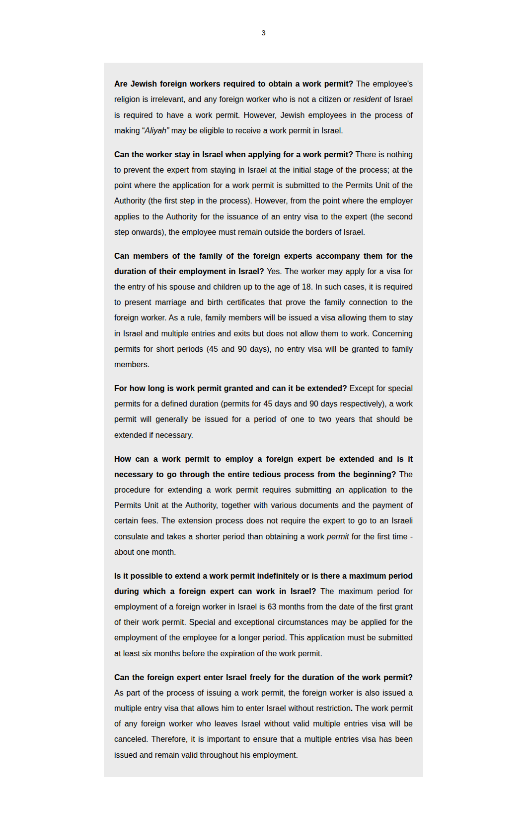3
Are Jewish foreign workers required to obtain a work permit? The employee's religion is irrelevant, and any foreign worker who is not a citizen or resident of Israel is required to have a work permit. However, Jewish employees in the process of making “Aliyah” may be eligible to receive a work permit in Israel.
Can the worker stay in Israel when applying for a work permit? There is nothing to prevent the expert from staying in Israel at the initial stage of the process; at the point where the application for a work permit is submitted to the Permits Unit of the Authority (the first step in the process). However, from the point where the employer applies to the Authority for the issuance of an entry visa to the expert (the second step onwards), the employee must remain outside the borders of Israel.
Can members of the family of the foreign experts accompany them for the duration of their employment in Israel? Yes. The worker may apply for a visa for the entry of his spouse and children up to the age of 18. In such cases, it is required to present marriage and birth certificates that prove the family connection to the foreign worker. As a rule, family members will be issued a visa allowing them to stay in Israel and multiple entries and exits but does not allow them to work. Concerning permits for short periods (45 and 90 days), no entry visa will be granted to family members.
For how long is work permit granted and can it be extended? Except for special permits for a defined duration (permits for 45 days and 90 days respectively), a work permit will generally be issued for a period of one to two years that should be extended if necessary.
How can a work permit to employ a foreign expert be extended and is it necessary to go through the entire tedious process from the beginning? The procedure for extending a work permit requires submitting an application to the Permits Unit at the Authority, together with various documents and the payment of certain fees. The extension process does not require the expert to go to an Israeli consulate and takes a shorter period than obtaining a work permit for the first time - about one month.
Is it possible to extend a work permit indefinitely or is there a maximum period during which a foreign expert can work in Israel? The maximum period for employment of a foreign worker in Israel is 63 months from the date of the first grant of their work permit. Special and exceptional circumstances may be applied for the employment of the employee for a longer period. This application must be submitted at least six months before the expiration of the work permit.
Can the foreign expert enter Israel freely for the duration of the work permit? As part of the process of issuing a work permit, the foreign worker is also issued a multiple entry visa that allows him to enter Israel without restriction. The work permit of any foreign worker who leaves Israel without valid multiple entries visa will be canceled. Therefore, it is important to ensure that a multiple entries visa has been issued and remain valid throughout his employment.